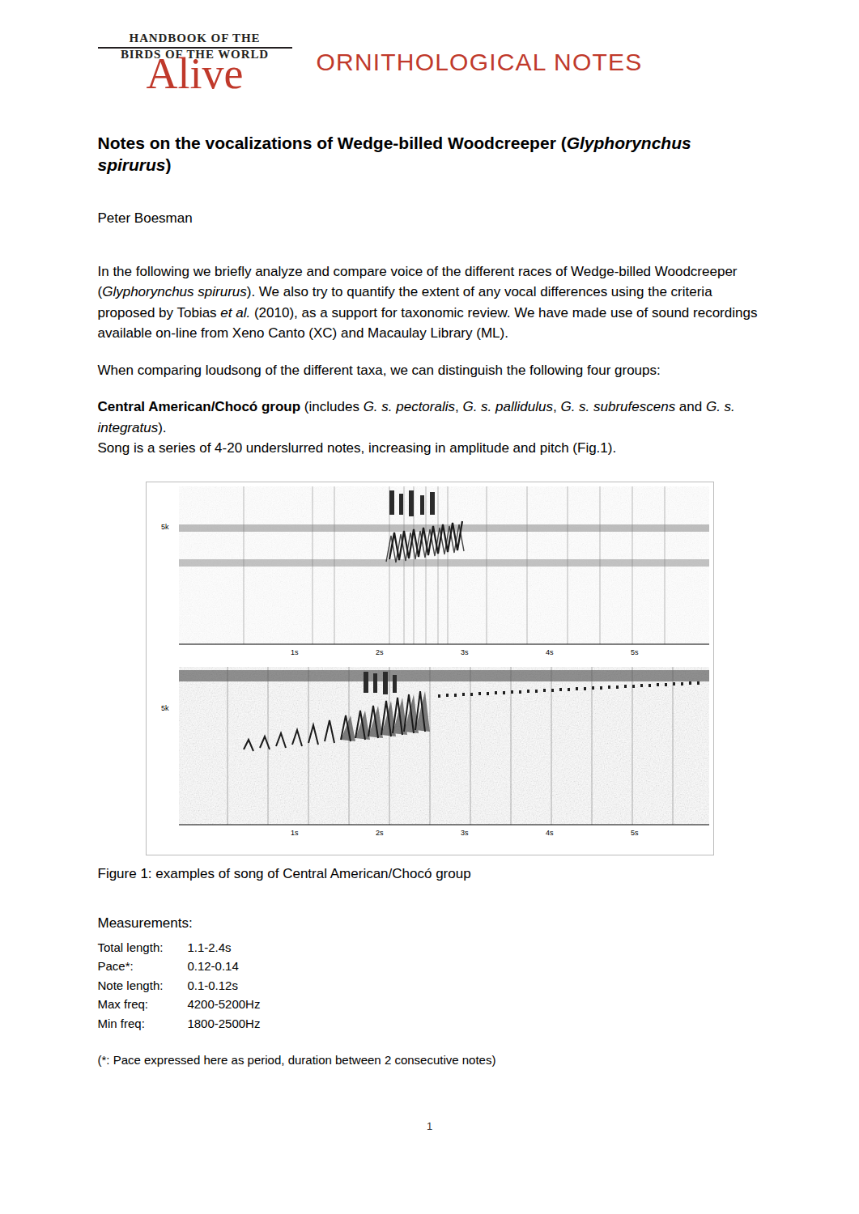Handbook of the
Birds of the World
Alive
ORNITHOLOGICAL NOTES
Notes on the vocalizations of Wedge-billed Woodcreeper (Glyphorynchus spirurus)
Peter Boesman
In the following we briefly analyze and compare voice of the different races of Wedge-billed Woodcreeper (Glyphorynchus spirurus). We also try to quantify the extent of any vocal differences using the criteria proposed by Tobias et al. (2010), as a support for taxonomic review. We have made use of sound recordings available on-line from Xeno Canto (XC) and Macaulay Library (ML).
When comparing loudsong of the different taxa, we can distinguish the following four groups:
Central American/Chocó group (includes G. s. pectoralis, G. s. pallidulus, G. s. subrufescens and G. s. integratus).
Song is a series of 4-20 underslurred notes, increasing in amplitude and pitch (Fig.1).
5k 1s 2s 3s 4s 5s 5k 1s 2s 3s 4s 5s
Figure 1: examples of song of Central American/Chocó group
Measurements:
| Total length: | 1.1-2.4s |
| Pace*: | 0.12-0.14 |
| Note length: | 0.1-0.12s |
| Max freq: | 4200-5200Hz |
| Min freq: | 1800-2500Hz |
(*: Pace expressed here as period, duration between 2 consecutive notes)
1